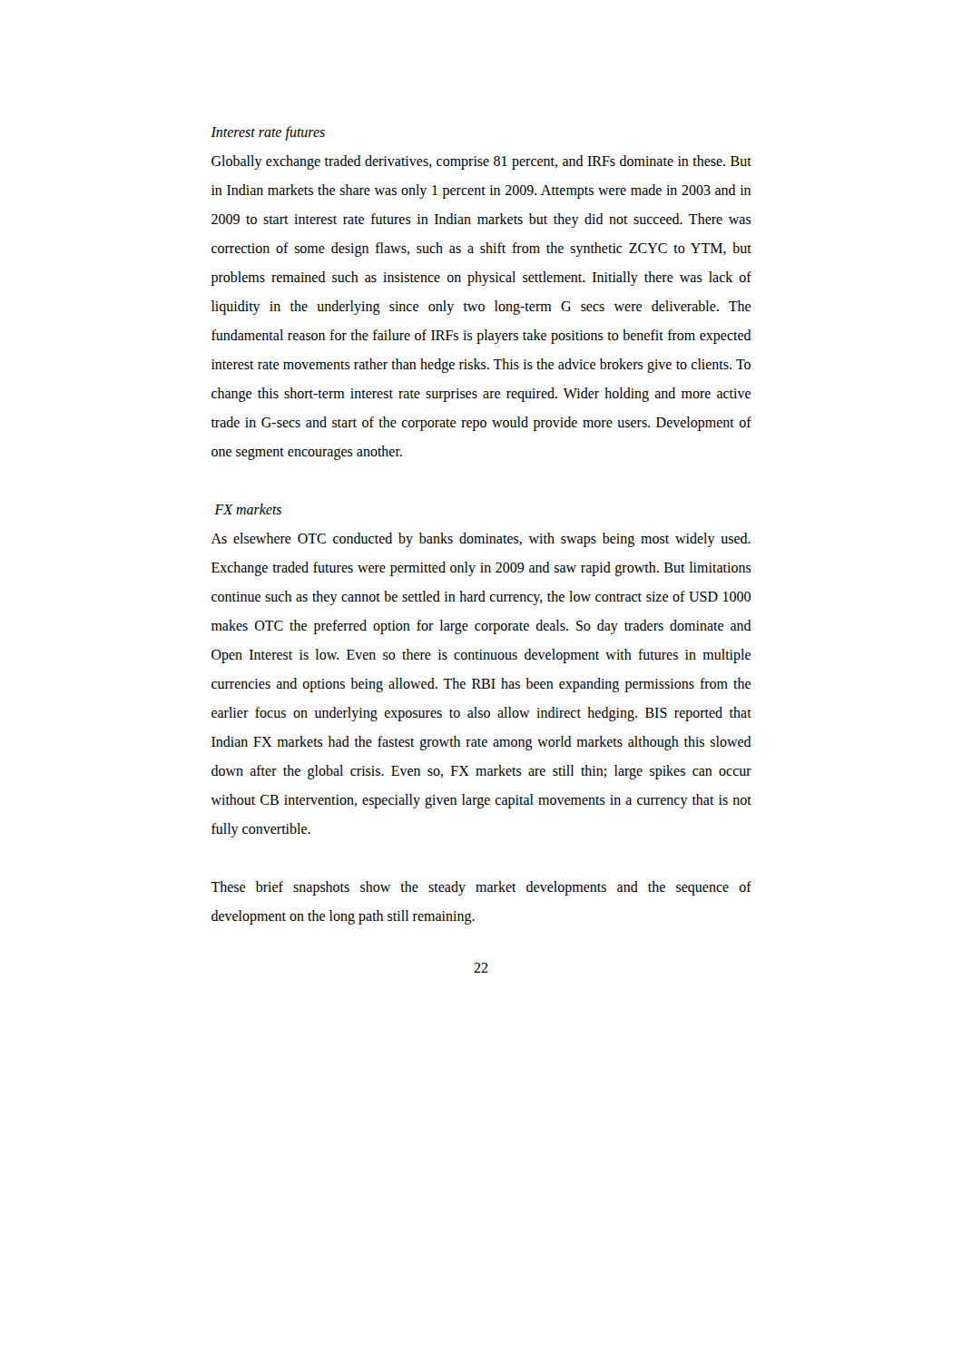Interest rate futures
Globally exchange traded derivatives, comprise 81 percent, and IRFs dominate in these. But in Indian markets the share was only 1 percent in 2009. Attempts were made in 2003 and in 2009 to start interest rate futures in Indian markets but they did not succeed. There was correction of some design flaws, such as a shift from the synthetic ZCYC to YTM, but problems remained such as insistence on physical settlement. Initially there was lack of liquidity in the underlying since only two long-term G secs were deliverable. The fundamental reason for the failure of IRFs is players take positions to benefit from expected interest rate movements rather than hedge risks. This is the advice brokers give to clients. To change this short-term interest rate surprises are required. Wider holding and more active trade in G-secs and start of the corporate repo would provide more users. Development of one segment encourages another.
FX markets
As elsewhere OTC conducted by banks dominates, with swaps being most widely used. Exchange traded futures were permitted only in 2009 and saw rapid growth. But limitations continue such as they cannot be settled in hard currency, the low contract size of USD 1000 makes OTC the preferred option for large corporate deals. So day traders dominate and Open Interest is low. Even so there is continuous development with futures in multiple currencies and options being allowed. The RBI has been expanding permissions from the earlier focus on underlying exposures to also allow indirect hedging. BIS reported that Indian FX markets had the fastest growth rate among world markets although this slowed down after the global crisis. Even so, FX markets are still thin; large spikes can occur without CB intervention, especially given large capital movements in a currency that is not fully convertible.
These brief snapshots show the steady market developments and the sequence of development on the long path still remaining.
22